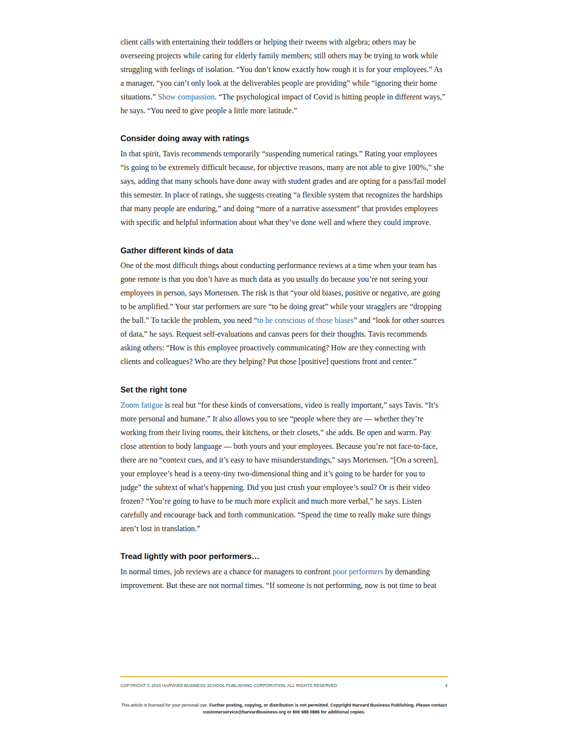client calls with entertaining their toddlers or helping their tweens with algebra; others may be overseeing projects while caring for elderly family members; still others may be trying to work while struggling with feelings of isolation. “You don’t know exactly how rough it is for your employees.” As a manager, “you can’t only look at the deliverables people are providing” while “ignoring their home situations.” Show compassion. “The psychological impact of Covid is hitting people in different ways,” he says. “You need to give people a little more latitude.”
Consider doing away with ratings
In that spirit, Tavis recommends temporarily “suspending numerical ratings.” Rating your employees “is going to be extremely difficult because, for objective reasons, many are not able to give 100%,” she says, adding that many schools have done away with student grades and are opting for a pass/fail model this semester. In place of ratings, she suggests creating “a flexible system that recognizes the hardships that many people are enduring,” and doing “more of a narrative assessment” that provides employees with specific and helpful information about what they’ve done well and where they could improve.
Gather different kinds of data
One of the most difficult things about conducting performance reviews at a time when your team has gone remote is that you don’t have as much data as you usually do because you’re not seeing your employees in person, says Mortensen. The risk is that “your old biases, positive or negative, are going to be amplified.” Your star performers are sure “to be doing great” while your stragglers are “dropping the ball.” To tackle the problem, you need “to be conscious of those biases” and “look for other sources of data,” he says. Request self-evaluations and canvas peers for their thoughts. Tavis recommends asking others: “How is this employee proactively communicating? How are they connecting with clients and colleagues? Who are they helping? Put those [positive] questions front and center.”
Set the right tone
Zoom fatigue is real but “for these kinds of conversations, video is really important,” says Tavis. “It’s more personal and humane.” It also allows you to see “people where they are — whether they’re working from their living rooms, their kitchens, or their closets,” she adds. Be open and warm. Pay close attention to body language — both yours and your employees. Because you’re not face-to-face, there are no “context cues, and it’s easy to have misunderstandings,” says Mortensen. “[On a screen], your employee’s head is a teeny-tiny two-dimensional thing and it’s going to be harder for you to judge” the subtext of what’s happening. Did you just crush your employee’s soul? Or is their video frozen? “You’re going to have to be much more explicit and much more verbal,” he says. Listen carefully and encourage back and forth communication. “Spend the time to really make sure things aren’t lost in translation.”
Tread lightly with poor performers…
In normal times, job reviews are a chance for managers to confront poor performers by demanding improvement. But these are not normal times. “If someone is not performing, now is not time to beat
COPYRIGHT © 2020 HARVARD BUSINESS SCHOOL PUBLISHING CORPORATION. ALL RIGHTS RESERVED. 4
This article is licensed for your personal use. Further posting, copying, or distribution is not permitted. Copyright Harvard Business Publishing. Please contact customerservice@harvardbusiness.org or 800 988 0886 for additional copies.